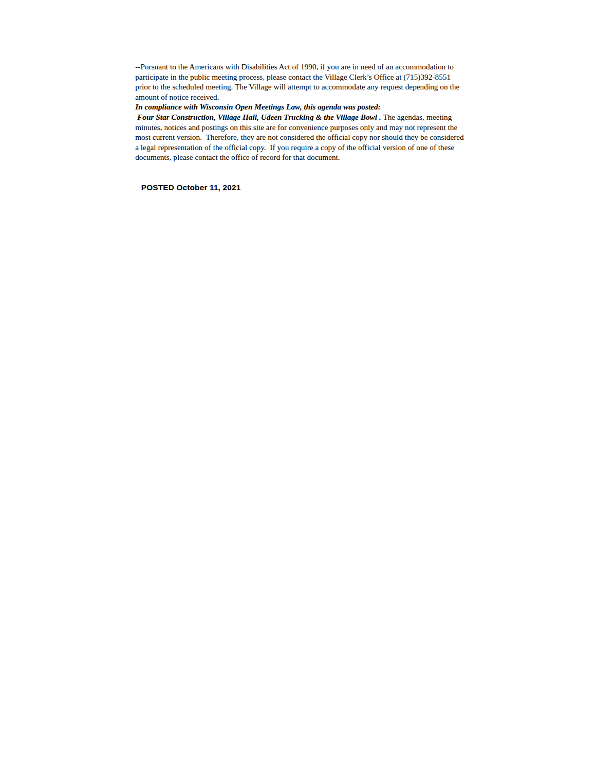--Pursuant to the Americans with Disabilities Act of 1990, if you are in need of an accommodation to participate in the public meeting process, please contact the Village Clerk’s Office at (715)392-8551 prior to the scheduled meeting. The Village will attempt to accommodate any request depending on the amount of notice received.
In compliance with Wisconsin Open Meetings Law, this agenda was posted:
Four Star Construction, Village Hall, Udeen Trucking & the Village Bowl . The agendas, meeting minutes, notices and postings on this site are for convenience purposes only and may not represent the most current version. Therefore, they are not considered the official copy nor should they be considered a legal representation of the official copy. If you require a copy of the official version of one of these documents, please contact the office of record for that document.
POSTED October 11, 2021